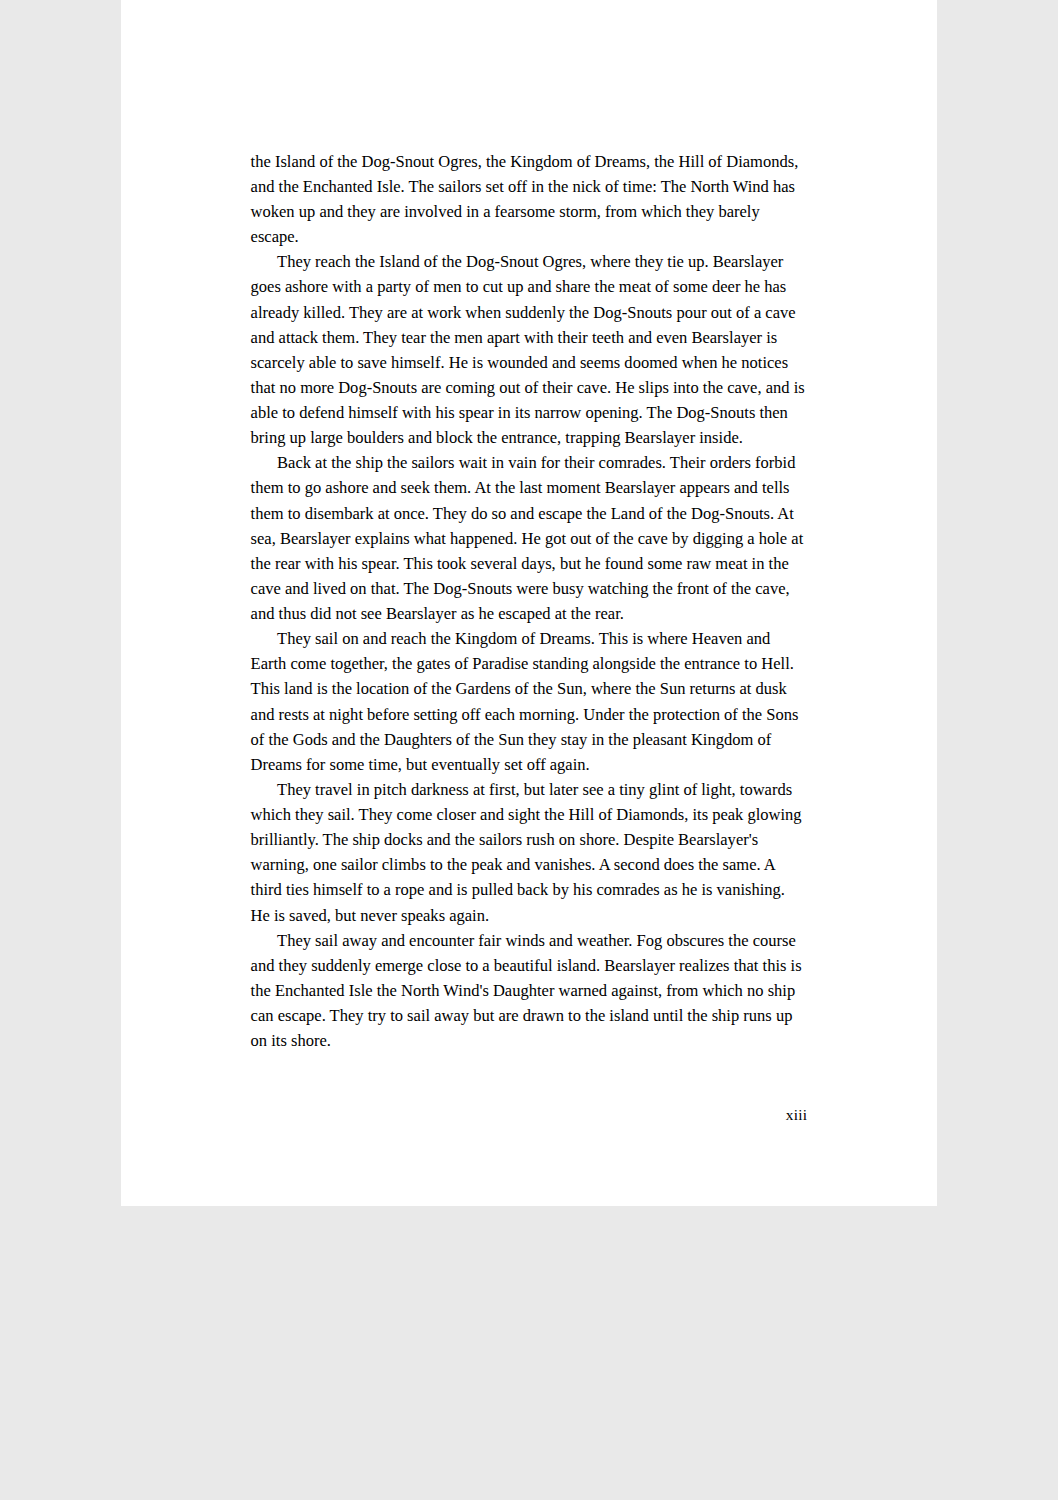the Island of the Dog-Snout Ogres, the Kingdom of Dreams, the Hill of Diamonds, and the Enchanted Isle. The sailors set off in the nick of time: The North Wind has woken up and they are involved in a fearsome storm, from which they barely escape.
They reach the Island of the Dog-Snout Ogres, where they tie up. Bearslayer goes ashore with a party of men to cut up and share the meat of some deer he has already killed. They are at work when suddenly the Dog-Snouts pour out of a cave and attack them. They tear the men apart with their teeth and even Bearslayer is scarcely able to save himself. He is wounded and seems doomed when he notices that no more Dog-Snouts are coming out of their cave. He slips into the cave, and is able to defend himself with his spear in its narrow opening. The Dog-Snouts then bring up large boulders and block the entrance, trapping Bearslayer inside.
Back at the ship the sailors wait in vain for their comrades. Their orders forbid them to go ashore and seek them. At the last moment Bearslayer appears and tells them to disembark at once. They do so and escape the Land of the Dog-Snouts. At sea, Bearslayer explains what happened. He got out of the cave by digging a hole at the rear with his spear. This took several days, but he found some raw meat in the cave and lived on that. The Dog-Snouts were busy watching the front of the cave, and thus did not see Bearslayer as he escaped at the rear.
They sail on and reach the Kingdom of Dreams. This is where Heaven and Earth come together, the gates of Paradise standing alongside the entrance to Hell. This land is the location of the Gardens of the Sun, where the Sun returns at dusk and rests at night before setting off each morning. Under the protection of the Sons of the Gods and the Daughters of the Sun they stay in the pleasant Kingdom of Dreams for some time, but eventually set off again.
They travel in pitch darkness at first, but later see a tiny glint of light, towards which they sail. They come closer and sight the Hill of Diamonds, its peak glowing brilliantly. The ship docks and the sailors rush on shore. Despite Bearslayer's warning, one sailor climbs to the peak and vanishes. A second does the same. A third ties himself to a rope and is pulled back by his comrades as he is vanishing. He is saved, but never speaks again.
They sail away and encounter fair winds and weather. Fog obscures the course and they suddenly emerge close to a beautiful island. Bearslayer realizes that this is the Enchanted Isle the North Wind's Daughter warned against, from which no ship can escape. They try to sail away but are drawn to the island until the ship runs up on its shore.
xiii